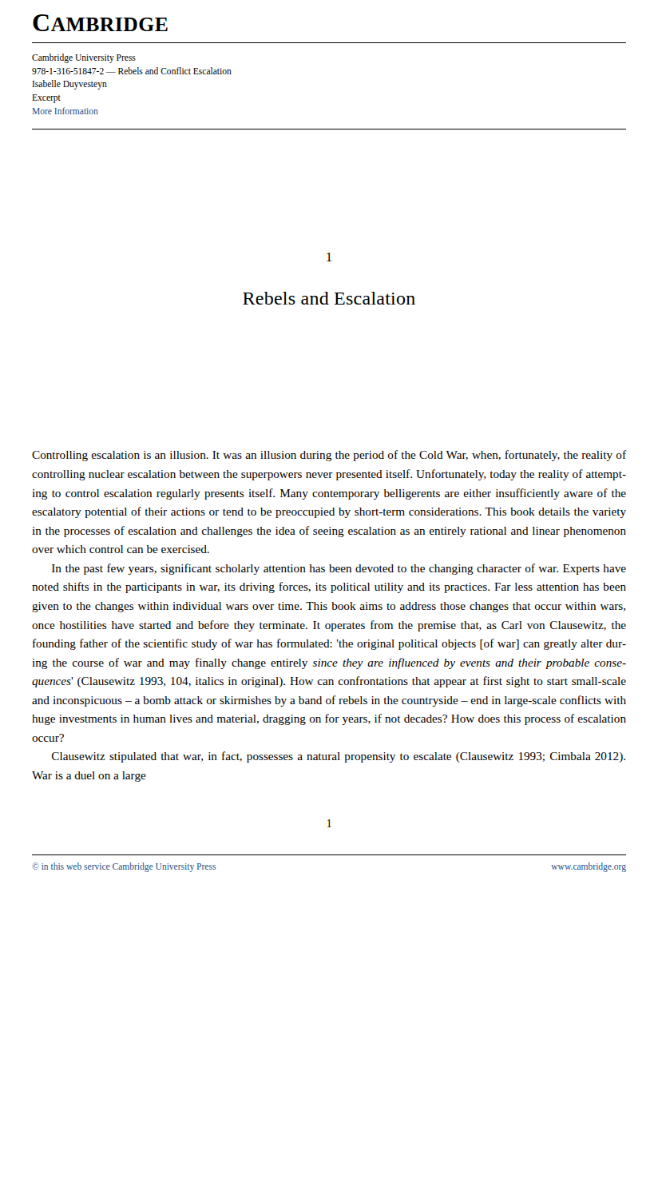CAMBRIDGE
Cambridge University Press
978-1-316-51847-2 — Rebels and Conflict Escalation
Isabelle Duyvesteyn
Excerpt
More Information
1
Rebels and Escalation
Controlling escalation is an illusion. It was an illusion during the period of the Cold War, when, fortunately, the reality of controlling nuclear escalation between the superpowers never presented itself. Unfortunately, today the reality of attempting to control escalation regularly presents itself. Many contemporary belligerents are either insufficiently aware of the escalatory potential of their actions or tend to be preoccupied by short-term considerations. This book details the variety in the processes of escalation and challenges the idea of seeing escalation as an entirely rational and linear phenomenon over which control can be exercised.
In the past few years, significant scholarly attention has been devoted to the changing character of war. Experts have noted shifts in the participants in war, its driving forces, its political utility and its practices. Far less attention has been given to the changes within individual wars over time. This book aims to address those changes that occur within wars, once hostilities have started and before they terminate. It operates from the premise that, as Carl von Clausewitz, the founding father of the scientific study of war has formulated: 'the original political objects [of war] can greatly alter during the course of war and may finally change entirely since they are influenced by events and their probable consequences' (Clausewitz 1993, 104, italics in original). How can confrontations that appear at first sight to start small-scale and inconspicuous – a bomb attack or skirmishes by a band of rebels in the countryside – end in large-scale conflicts with huge investments in human lives and material, dragging on for years, if not decades? How does this process of escalation occur?
Clausewitz stipulated that war, in fact, possesses a natural propensity to escalate (Clausewitz 1993; Cimbala 2012). War is a duel on a large
1
© in this web service Cambridge University Press www.cambridge.org